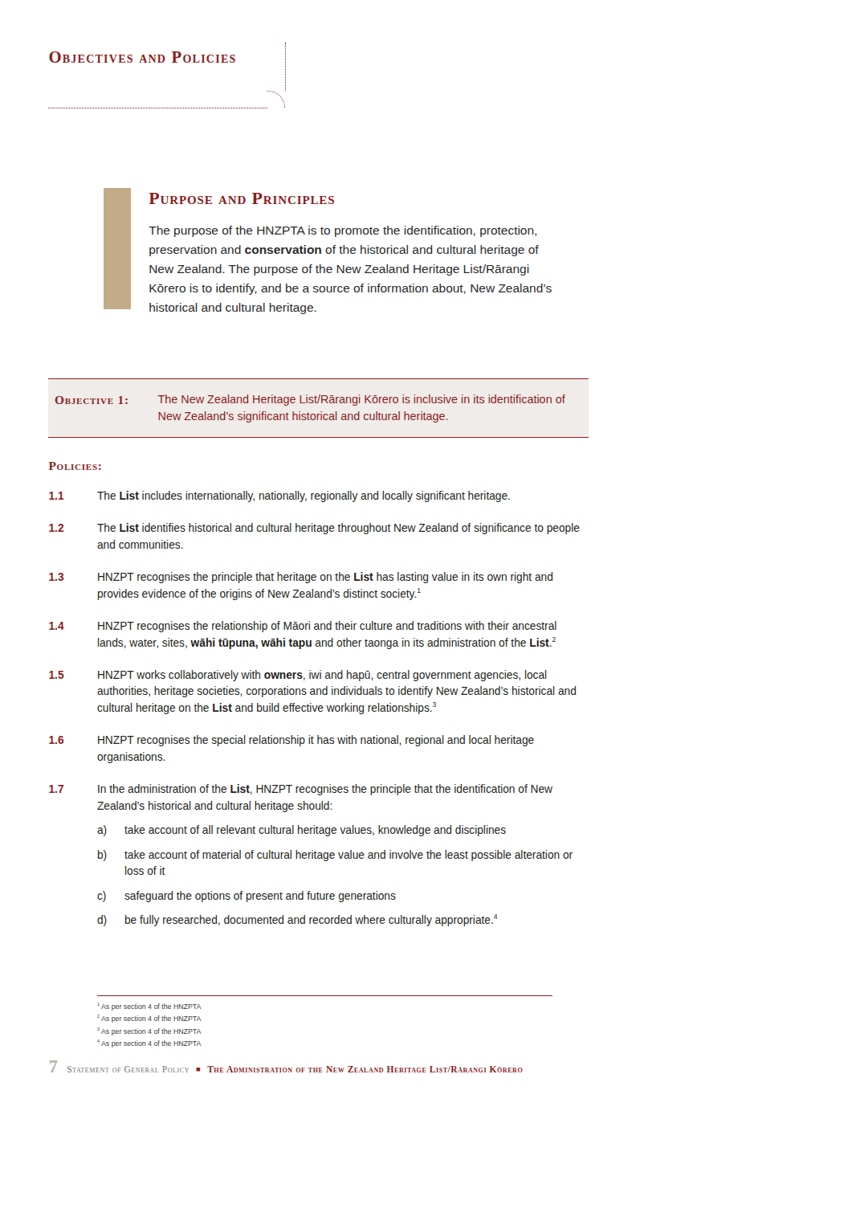Objectives and Policies
Purpose and Principles
The purpose of the HNZPTA is to promote the identification, protection, preservation and conservation of the historical and cultural heritage of New Zealand. The purpose of the New Zealand Heritage List/Rārangi Kōrero is to identify, and be a source of information about, New Zealand’s historical and cultural heritage.
Objective 1:
The New Zealand Heritage List/Rārangi Kōrero is inclusive in its identification of New Zealand’s significant historical and cultural heritage.
Policies:
| 1.1 | The List includes internationally, nationally, regionally and locally significant heritage. |
| 1.2 | The List identifies historical and cultural heritage throughout New Zealand of significance to people and communities. |
| 1.3 | HNZPT recognises the principle that heritage on the List has lasting value in its own right and provides evidence of the origins of New Zealand’s distinct society. 1 |
| 1.4 | HNZPT recognises the relationship of Māori and their culture and traditions with their ancestral lands, water, sites, wāhi tūpuna, wāhi tapu and other taonga in its administration of the List . 2 |
| 1.5 | HNZPT works collaboratively with owners , iwi and hapū, central government agencies, local authorities, heritage societies, corporations and individuals to identify New Zealand’s historical and cultural heritage on the List and build effective working relationships. 3 |
| 1.6 | HNZPT recognises the special relationship it has with national, regional and local heritage organisations. |
| 1.7 | In the administration of the List , HNZPT recognises the principle that the identification of New Zealand’s historical and cultural heritage should: a) take account of all relevant cultural heritage values, knowledge and disciplines b) take account of material of cultural heritage value and involve the least possible alteration or loss of it c) safeguard the options of present and future generations d) be fully researched, documented and recorded where culturally appropriate. 4 |
1 As per section 4 of the HNZPTA
2 As per section 4 of the HNZPTA
3 As per section 4 of the HNZPTA
4 As per section 4 of the HNZPTA
7
Statement of General Policy ■ The Administration of the New Zealand Heritage List/Rārangi Kōrero